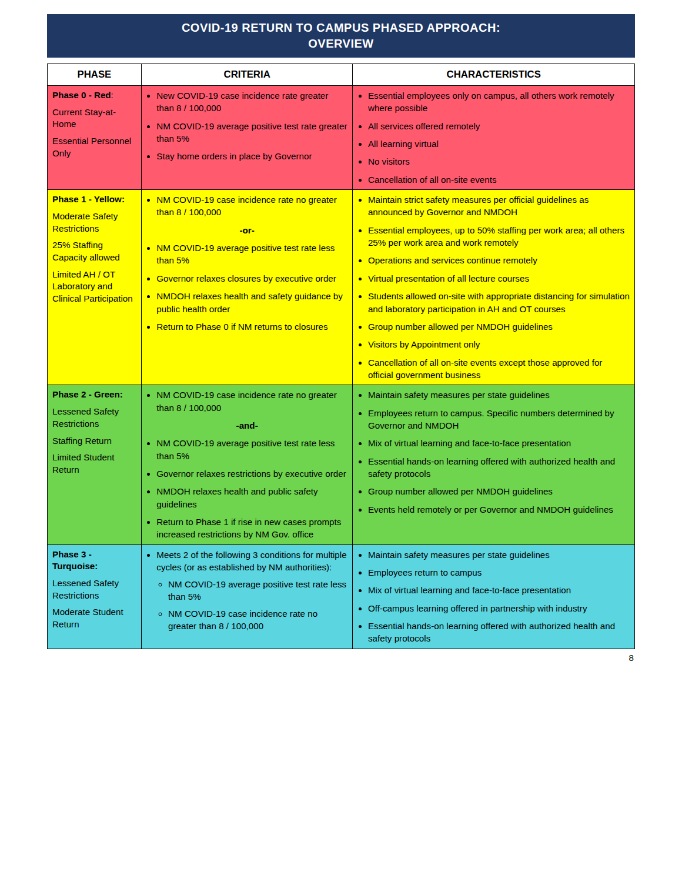COVID-19 RETURN TO CAMPUS PHASED APPROACH:
OVERVIEW
| PHASE | CRITERIA | CHARACTERISTICS |
| --- | --- | --- |
| Phase 0 - Red : Current Stay-at-Home Essential Personnel Only | New COVID-19 case incidence rate greater than 8 / 100,000 NM COVID-19 average positive test rate greater than 5% Stay home orders in place by Governor | Essential employees only on campus, all others work remotely where possible All services offered remotely All learning virtual No visitors Cancellation of all on-site events |
| Phase 1 - Yellow: Moderate Safety Restrictions 25% Staffing Capacity allowed Limited AH / OT Laboratory and Clinical Participation | NM COVID-19 case incidence rate no greater than 8 / 100,000 -or- NM COVID-19 average positive test rate less than 5% Governor relaxes closures by executive order NMDOH relaxes health and safety guidance by public health order Return to Phase 0 if NM returns to closures | Maintain strict safety measures per official guidelines as announced by Governor and NMDOH Essential employees, up to 50% staffing per work area; all others 25% per work area and work remotely Operations and services continue remotely Virtual presentation of all lecture courses Students allowed on-site with appropriate distancing for simulation and laboratory participation in AH and OT courses Group number allowed per NMDOH guidelines Visitors by Appointment only Cancellation of all on-site events except those approved for official government business |
| Phase 2 - Green: Lessened Safety Restrictions Staffing Return Limited Student Return | NM COVID-19 case incidence rate no greater than 8 / 100,000 -and- NM COVID-19 average positive test rate less than 5% Governor relaxes restrictions by executive order NMDOH relaxes health and public safety guidelines Return to Phase 1 if rise in new cases prompts increased restrictions by NM Gov. office | Maintain safety measures per state guidelines Employees return to campus. Specific numbers determined by Governor and NMDOH Mix of virtual learning and face-to-face presentation Essential hands-on learning offered with authorized health and safety protocols Group number allowed per NMDOH guidelines Events held remotely or per Governor and NMDOH guidelines |
| Phase 3 - Turquoise: Lessened Safety Restrictions Moderate Student Return | Meets 2 of the following 3 conditions for multiple cycles (or as established by NM authorities): NM COVID-19 average positive test rate less than 5% NM COVID-19 case incidence rate no greater than 8 / 100,000 | Maintain safety measures per state guidelines Employees return to campus Mix of virtual learning and face-to-face presentation Off-campus learning offered in partnership with industry Essential hands-on learning offered with authorized health and safety protocols |
8